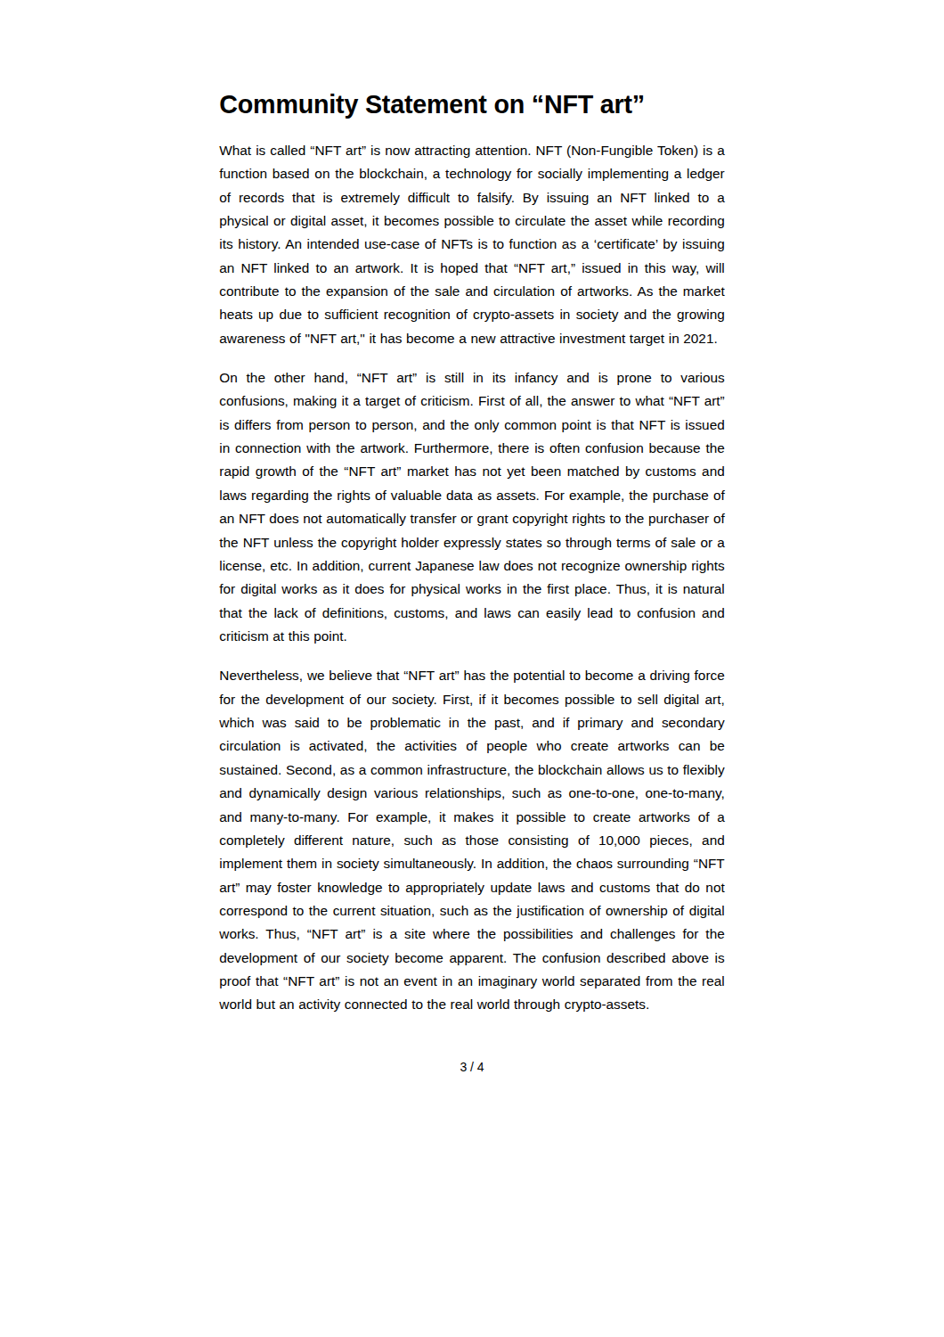Community Statement on “NFT art”
What is called “NFT art” is now attracting attention. NFT (Non-Fungible Token) is a function based on the blockchain, a technology for socially implementing a ledger of records that is extremely difficult to falsify. By issuing an NFT linked to a physical or digital asset, it becomes possible to circulate the asset while recording its history. An intended use-case of NFTs is to function as a ‘certificate’ by issuing an NFT linked to an artwork. It is hoped that “NFT art,” issued in this way, will contribute to the expansion of the sale and circulation of artworks. As the market heats up due to sufficient recognition of crypto-assets in society and the growing awareness of "NFT art," it has become a new attractive investment target in 2021.
On the other hand, “NFT art” is still in its infancy and is prone to various confusions, making it a target of criticism. First of all, the answer to what “NFT art” is differs from person to person, and the only common point is that NFT is issued in connection with the artwork. Furthermore, there is often confusion because the rapid growth of the “NFT art” market has not yet been matched by customs and laws regarding the rights of valuable data as assets. For example, the purchase of an NFT does not automatically transfer or grant copyright rights to the purchaser of the NFT unless the copyright holder expressly states so through terms of sale or a license, etc. In addition, current Japanese law does not recognize ownership rights for digital works as it does for physical works in the first place. Thus, it is natural that the lack of definitions, customs, and laws can easily lead to confusion and criticism at this point.
Nevertheless, we believe that “NFT art” has the potential to become a driving force for the development of our society. First, if it becomes possible to sell digital art, which was said to be problematic in the past, and if primary and secondary circulation is activated, the activities of people who create artworks can be sustained. Second, as a common infrastructure, the blockchain allows us to flexibly and dynamically design various relationships, such as one-to-one, one-to-many, and many-to-many. For example, it makes it possible to create artworks of a completely different nature, such as those consisting of 10,000 pieces, and implement them in society simultaneously. In addition, the chaos surrounding “NFT art” may foster knowledge to appropriately update laws and customs that do not correspond to the current situation, such as the justification of ownership of digital works. Thus, “NFT art” is a site where the possibilities and challenges for the development of our society become apparent. The confusion described above is proof that “NFT art” is not an event in an imaginary world separated from the real world but an activity connected to the real world through crypto-assets.
3 / 4